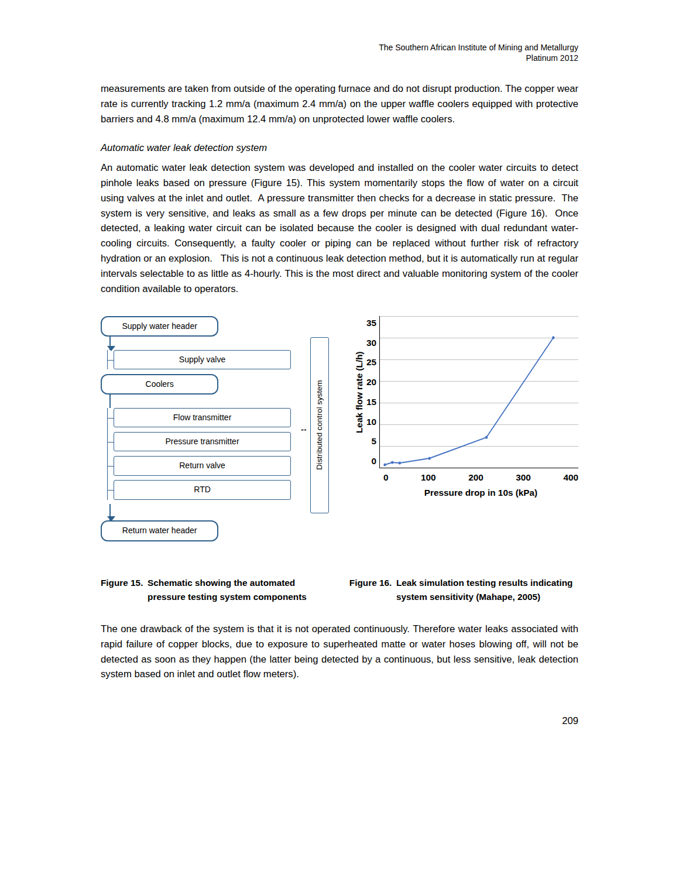The Southern African Institute of Mining and Metallurgy
Platinum 2012
measurements are taken from outside of the operating furnace and do not disrupt production. The copper wear rate is currently tracking 1.2 mm/a (maximum 2.4 mm/a) on the upper waffle coolers equipped with protective barriers and 4.8 mm/a (maximum 12.4 mm/a) on unprotected lower waffle coolers.
Automatic water leak detection system
An automatic water leak detection system was developed and installed on the cooler water circuits to detect pinhole leaks based on pressure (Figure 15). This system momentarily stops the flow of water on a circuit using valves at the inlet and outlet. A pressure transmitter then checks for a decrease in static pressure. The system is very sensitive, and leaks as small as a few drops per minute can be detected (Figure 16). Once detected, a leaking water circuit can be isolated because the cooler is designed with dual redundant water-cooling circuits. Consequently, a faulty cooler or piping can be replaced without further risk of refractory hydration or an explosion. This is not a continuous leak detection method, but it is automatically run at regular intervals selectable to as little as 4-hourly. This is the most direct and valuable monitoring system of the cooler condition available to operators.
Supply water header
Supply valve
Coolers
Flow transmitter
Pressure transmitter
Return valve
RTD
Return water header
Distributed control system
Leak flow rate (L/h)
35
30
25
20
15
10
5
0
0100200300400
Pressure drop in 10s (kPa)
Figure 15. Schematic showing the automated pressure testing system components
Figure 16. Leak simulation testing results indicating system sensitivity (Mahape, 2005)
The one drawback of the system is that it is not operated continuously. Therefore water leaks associated with rapid failure of copper blocks, due to exposure to superheated matte or water hoses blowing off, will not be detected as soon as they happen (the latter being detected by a continuous, but less sensitive, leak detection system based on inlet and outlet flow meters).
209